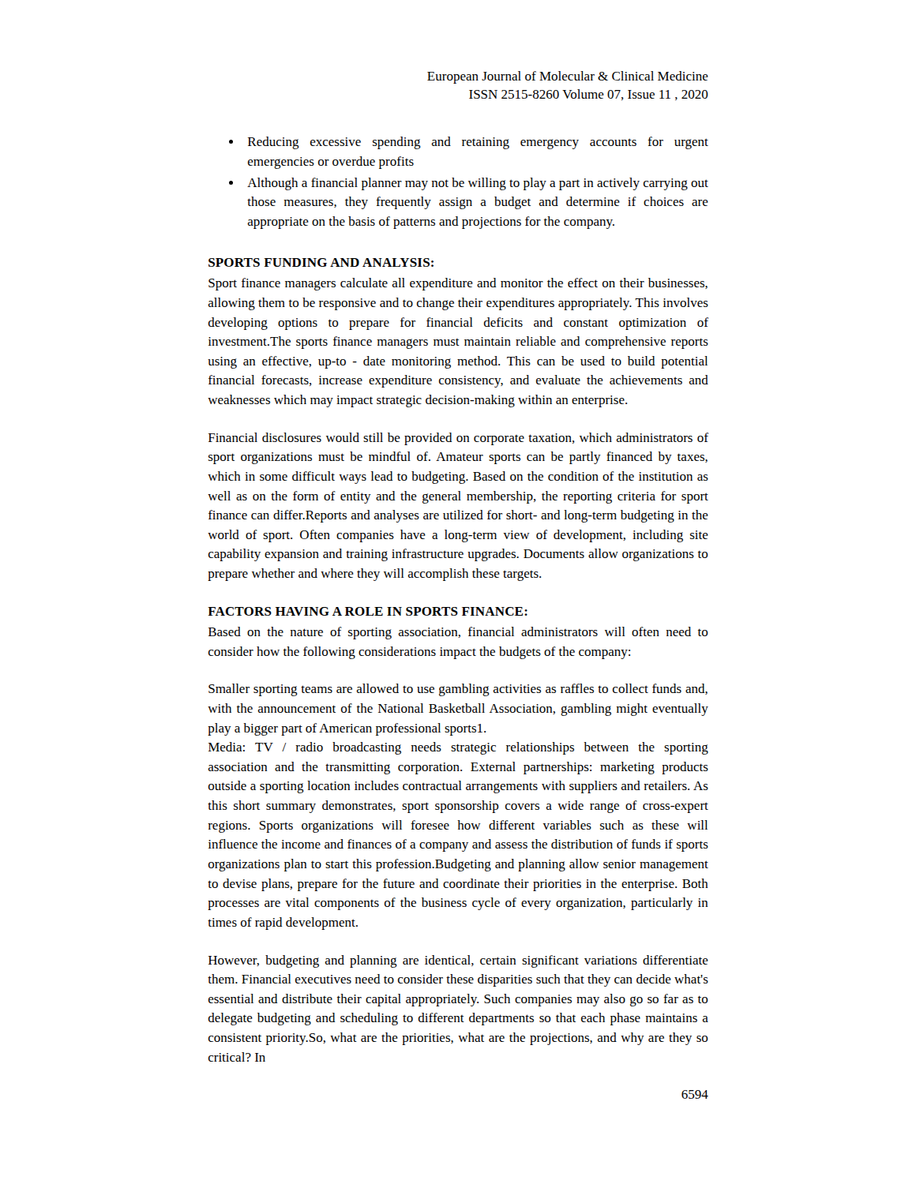European Journal of Molecular & Clinical Medicine ISSN 2515-8260 Volume 07, Issue 11 , 2020
Reducing excessive spending and retaining emergency accounts for urgent emergencies or overdue profits
Although a financial planner may not be willing to play a part in actively carrying out those measures, they frequently assign a budget and determine if choices are appropriate on the basis of patterns and projections for the company.
Sports Funding and Analysis:
Sport finance managers calculate all expenditure and monitor the effect on their businesses, allowing them to be responsive and to change their expenditures appropriately. This involves developing options to prepare for financial deficits and constant optimization of investment.The sports finance managers must maintain reliable and comprehensive reports using an effective, up-to - date monitoring method. This can be used to build potential financial forecasts, increase expenditure consistency, and evaluate the achievements and weaknesses which may impact strategic decision-making within an enterprise.
Financial disclosures would still be provided on corporate taxation, which administrators of sport organizations must be mindful of. Amateur sports can be partly financed by taxes, which in some difficult ways lead to budgeting. Based on the condition of the institution as well as on the form of entity and the general membership, the reporting criteria for sport finance can differ.Reports and analyses are utilized for short- and long-term budgeting in the world of sport. Often companies have a long-term view of development, including site capability expansion and training infrastructure upgrades. Documents allow organizations to prepare whether and where they will accomplish these targets.
Factors Having a Role in Sports Finance:
Based on the nature of sporting association, financial administrators will often need to consider how the following considerations impact the budgets of the company:
Smaller sporting teams are allowed to use gambling activities as raffles to collect funds and, with the announcement of the National Basketball Association, gambling might eventually play a bigger part of American professional sports1.
Media: TV / radio broadcasting needs strategic relationships between the sporting association and the transmitting corporation. External partnerships: marketing products outside a sporting location includes contractual arrangements with suppliers and retailers. As this short summary demonstrates, sport sponsorship covers a wide range of cross-expert regions. Sports organizations will foresee how different variables such as these will influence the income and finances of a company and assess the distribution of funds if sports organizations plan to start this profession.Budgeting and planning allow senior management to devise plans, prepare for the future and coordinate their priorities in the enterprise. Both processes are vital components of the business cycle of every organization, particularly in times of rapid development.
However, budgeting and planning are identical, certain significant variations differentiate them. Financial executives need to consider these disparities such that they can decide what's essential and distribute their capital appropriately. Such companies may also go so far as to delegate budgeting and scheduling to different departments so that each phase maintains a consistent priority.So, what are the priorities, what are the projections, and why are they so critical? In
6594